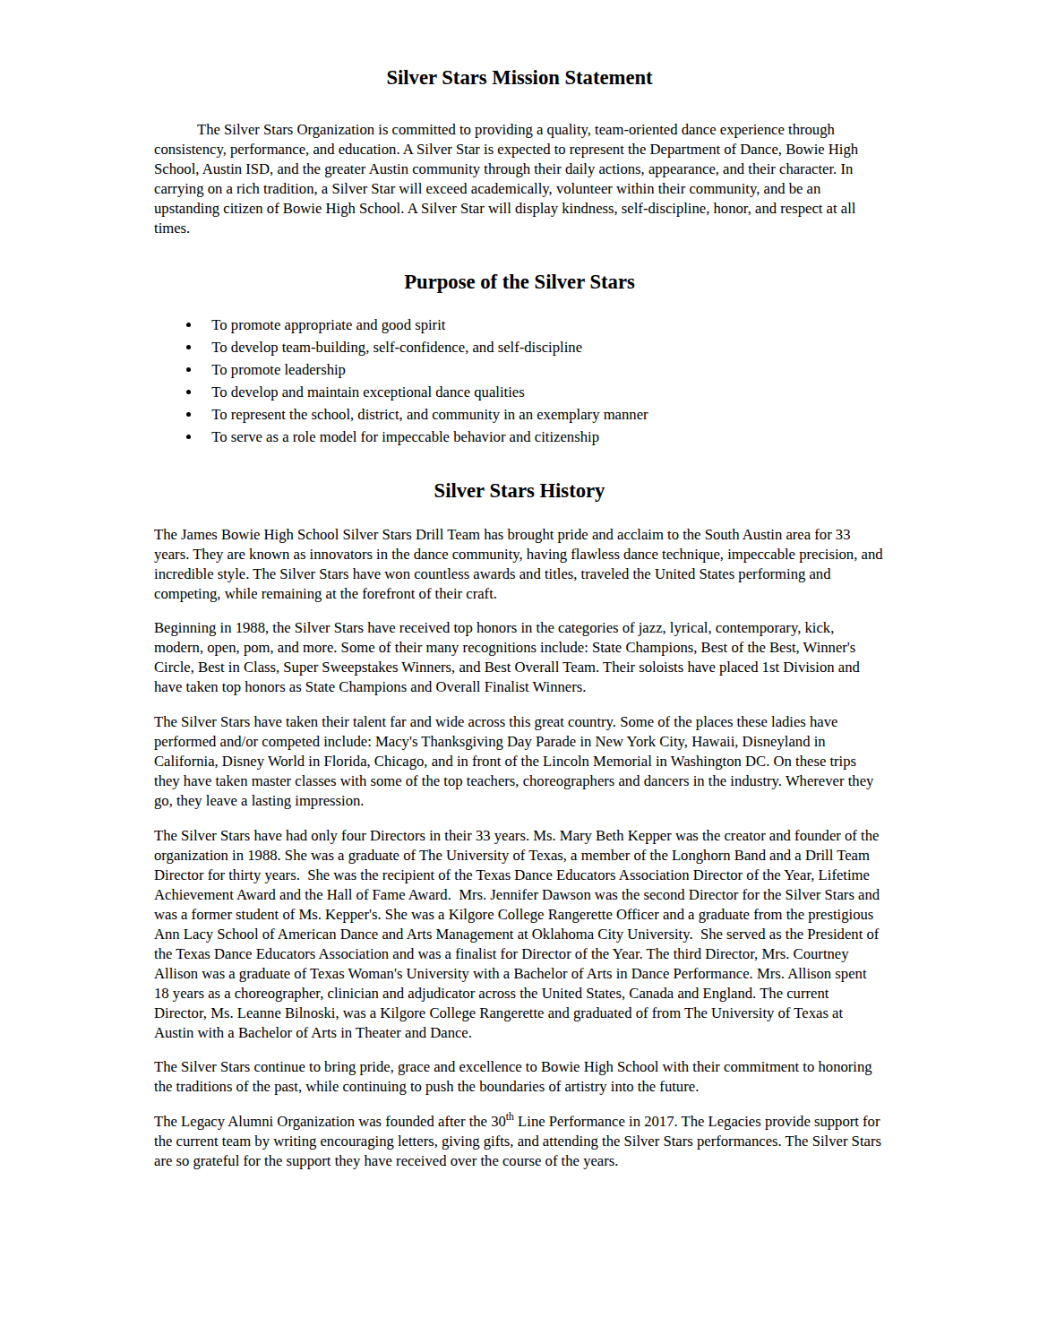Silver Stars Mission Statement
The Silver Stars Organization is committed to providing a quality, team-oriented dance experience through consistency, performance, and education. A Silver Star is expected to represent the Department of Dance, Bowie High School, Austin ISD, and the greater Austin community through their daily actions, appearance, and their character. In carrying on a rich tradition, a Silver Star will exceed academically, volunteer within their community, and be an upstanding citizen of Bowie High School. A Silver Star will display kindness, self-discipline, honor, and respect at all times.
Purpose of the Silver Stars
To promote appropriate and good spirit
To develop team-building, self-confidence, and self-discipline
To promote leadership
To develop and maintain exceptional dance qualities
To represent the school, district, and community in an exemplary manner
To serve as a role model for impeccable behavior and citizenship
Silver Stars History
The James Bowie High School Silver Stars Drill Team has brought pride and acclaim to the South Austin area for 33 years. They are known as innovators in the dance community, having flawless dance technique, impeccable precision, and incredible style. The Silver Stars have won countless awards and titles, traveled the United States performing and competing, while remaining at the forefront of their craft.
Beginning in 1988, the Silver Stars have received top honors in the categories of jazz, lyrical, contemporary, kick, modern, open, pom, and more. Some of their many recognitions include: State Champions, Best of the Best, Winner's Circle, Best in Class, Super Sweepstakes Winners, and Best Overall Team. Their soloists have placed 1st Division and have taken top honors as State Champions and Overall Finalist Winners.
The Silver Stars have taken their talent far and wide across this great country. Some of the places these ladies have performed and/or competed include: Macy's Thanksgiving Day Parade in New York City, Hawaii, Disneyland in California, Disney World in Florida, Chicago, and in front of the Lincoln Memorial in Washington DC. On these trips they have taken master classes with some of the top teachers, choreographers and dancers in the industry. Wherever they go, they leave a lasting impression.
The Silver Stars have had only four Directors in their 33 years. Ms. Mary Beth Kepper was the creator and founder of the organization in 1988. She was a graduate of The University of Texas, a member of the Longhorn Band and a Drill Team Director for thirty years. She was the recipient of the Texas Dance Educators Association Director of the Year, Lifetime Achievement Award and the Hall of Fame Award. Mrs. Jennifer Dawson was the second Director for the Silver Stars and was a former student of Ms. Kepper's. She was a Kilgore College Rangerette Officer and a graduate from the prestigious Ann Lacy School of American Dance and Arts Management at Oklahoma City University. She served as the President of the Texas Dance Educators Association and was a finalist for Director of the Year. The third Director, Mrs. Courtney Allison was a graduate of Texas Woman's University with a Bachelor of Arts in Dance Performance. Mrs. Allison spent 18 years as a choreographer, clinician and adjudicator across the United States, Canada and England. The current Director, Ms. Leanne Bilnoski, was a Kilgore College Rangerette and graduated of from The University of Texas at Austin with a Bachelor of Arts in Theater and Dance.
The Silver Stars continue to bring pride, grace and excellence to Bowie High School with their commitment to honoring the traditions of the past, while continuing to push the boundaries of artistry into the future.
The Legacy Alumni Organization was founded after the 30th Line Performance in 2017. The Legacies provide support for the current team by writing encouraging letters, giving gifts, and attending the Silver Stars performances. The Silver Stars are so grateful for the support they have received over the course of the years.